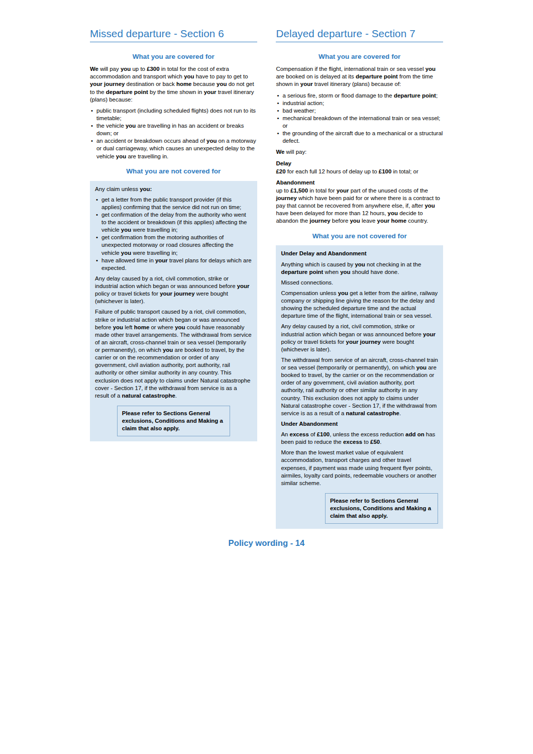Missed departure - Section 6
What you are covered for
We will pay you up to £300 in total for the cost of extra accommodation and transport which you have to pay to get to your journey destination or back home because you do not get to the departure point by the time shown in your travel itinerary (plans) because:
public transport (including scheduled flights) does not run to its timetable;
the vehicle you are travelling in has an accident or breaks down; or
an accident or breakdown occurs ahead of you on a motorway or dual carriageway, which causes an unexpected delay to the vehicle you are travelling in.
What you are not covered for
Any claim unless you:
get a letter from the public transport provider (if this applies) confirming that the service did not run on time;
get confirmation of the delay from the authority who went to the accident or breakdown (if this applies) affecting the vehicle you were travelling in;
get confirmation from the motoring authorities of unexpected motorway or road closures affecting the vehicle you were travelling in;
have allowed time in your travel plans for delays which are expected.
Any delay caused by a riot, civil commotion, strike or industrial action which began or was announced before your policy or travel tickets for your journey were bought (whichever is later).
Failure of public transport caused by a riot, civil commotion, strike or industrial action which began or was announced before you left home or where you could have reasonably made other travel arrangements. The withdrawal from service of an aircraft, cross-channel train or sea vessel (temporarily or permanently), on which you are booked to travel, by the carrier or on the recommendation or order of any government, civil aviation authority, port authority, rail authority or other similar authority in any country. This exclusion does not apply to claims under Natural catastrophe cover - Section 17, if the withdrawal from service is as a result of a natural catastrophe.
Please refer to Sections General exclusions, Conditions and Making a claim that also apply.
Delayed departure - Section 7
What you are covered for
Compensation if the flight, international train or sea vessel you are booked on is delayed at its departure point from the time shown in your travel itinerary (plans) because of:
a serious fire, storm or flood damage to the departure point;
industrial action;
bad weather;
mechanical breakdown of the international train or sea vessel; or
the grounding of the aircraft due to a mechanical or a structural defect.
We will pay:
Delay
£20 for each full 12 hours of delay up to £100 in total; or
Abandonment
up to £1,500 in total for your part of the unused costs of the journey which have been paid for or where there is a contract to pay that cannot be recovered from anywhere else, if, after you have been delayed for more than 12 hours, you decide to abandon the journey before you leave your home country.
What you are not covered for
Under Delay and Abandonment
Anything which is caused by you not checking in at the departure point when you should have done.
Missed connections.
Compensation unless you get a letter from the airline, railway company or shipping line giving the reason for the delay and showing the scheduled departure time and the actual departure time of the flight, international train or sea vessel.
Any delay caused by a riot, civil commotion, strike or industrial action which began or was announced before your policy or travel tickets for your journey were bought (whichever is later).
The withdrawal from service of an aircraft, cross-channel train or sea vessel (temporarily or permanently), on which you are booked to travel, by the carrier or on the recommendation or order of any government, civil aviation authority, port authority, rail authority or other similar authority in any country. This exclusion does not apply to claims under Natural catastrophe cover - Section 17, if the withdrawal from service is as a result of a natural catastrophe.
Under Abandonment
An excess of £100, unless the excess reduction add on has been paid to reduce the excess to £50.
More than the lowest market value of equivalent accommodation, transport charges and other travel expenses, if payment was made using frequent flyer points, airmiles, loyalty card points, redeemable vouchers or another similar scheme.
Please refer to Sections General exclusions, Conditions and Making a claim that also apply.
Policy wording - 14